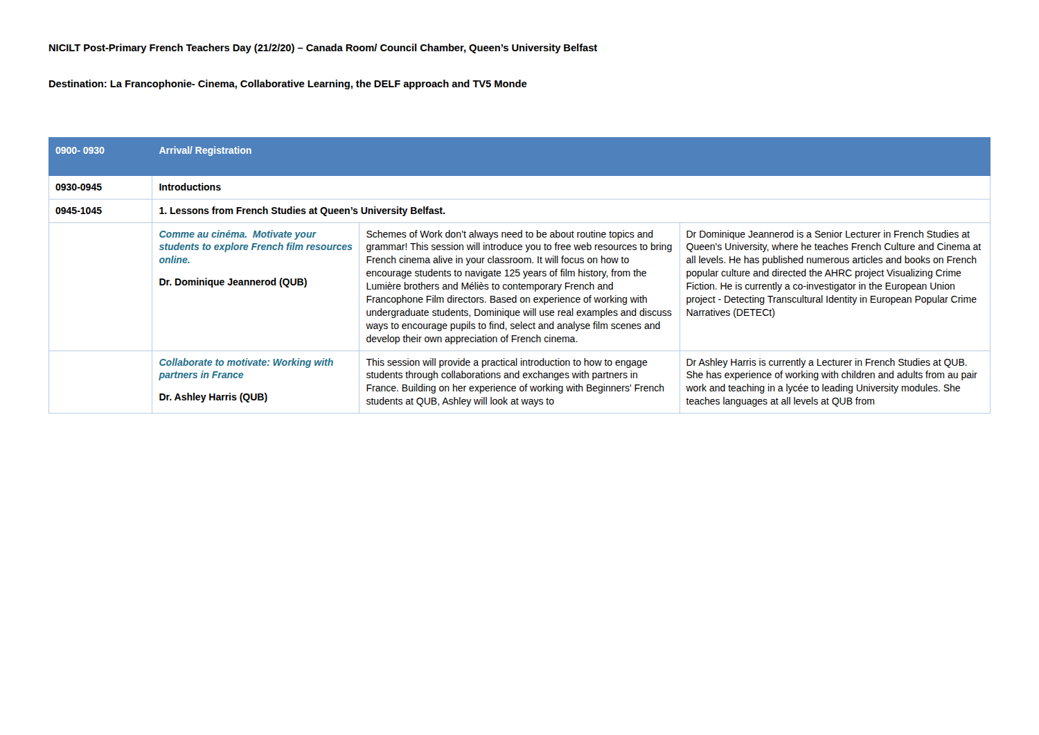NICILT Post-Primary French Teachers Day (21/2/20) – Canada Room/ Council Chamber, Queen’s University Belfast
Destination: La Francophonie- Cinema, Collaborative Learning, the DELF approach and TV5 Monde
| 0900- 0930 | Arrival/ Registration |
| 0930-0945 | Introductions |
| 0945-1045 | 1. Lessons from French Studies at Queen’s University Belfast. |
| | Comme au cinéma. Motivate your students to explore French film resources online. Dr. Dominique Jeannerod (QUB) | Schemes of Work don’t always need to be about routine topics and grammar! This session will introduce you to free web resources to bring French cinema alive in your classroom. It will focus on how to encourage students to navigate 125 years of film history, from the Lumière brothers and Méliès to contemporary French and Francophone Film directors. Based on experience of working with undergraduate students, Dominique will use real examples and discuss ways to encourage pupils to find, select and analyse film scenes and develop their own appreciation of French cinema. | Dr Dominique Jeannerod is a Senior Lecturer in French Studies at Queen's University, where he teaches French Culture and Cinema at all levels. He has published numerous articles and books on French popular culture and directed the AHRC project Visualizing Crime Fiction. He is currently a co-investigator in the European Union project - Detecting Transcultural Identity in European Popular Crime Narratives (DETECt) |
| | Collaborate to motivate: Working with partners in France Dr. Ashley Harris (QUB) | This session will provide a practical introduction to how to engage students through collaborations and exchanges with partners in France. Building on her experience of working with Beginners' French students at QUB, Ashley will look at ways to | Dr Ashley Harris is currently a Lecturer in French Studies at QUB. She has experience of working with children and adults from au pair work and teaching in a lycée to leading University modules. She teaches languages at all levels at QUB from |